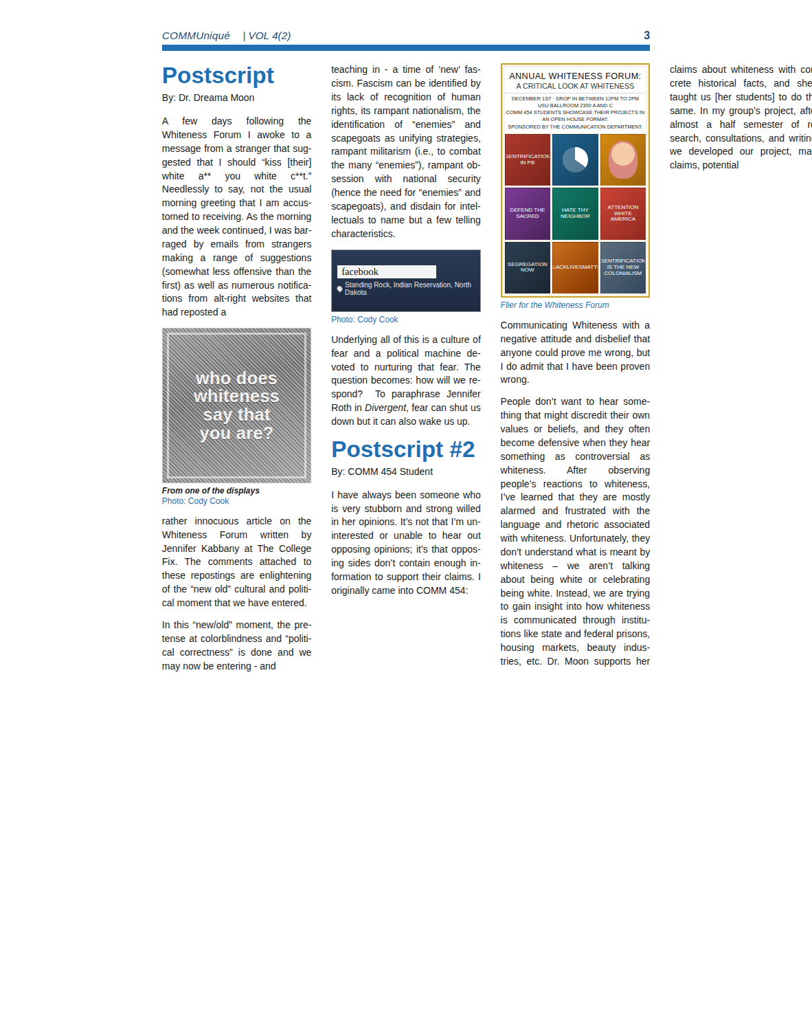COMMUniqué | VOL 4(2)
3
Postscript
By: Dr. Dreama Moon
A few days following the Whiteness Forum I awoke to a message from a stranger that suggested that I should “kiss [their] white a** you white c**t.” Needlessly to say, not the usual morning greeting that I am accustomed to receiving. As the morning and the week continued, I was barraged by emails from strangers making a range of suggestions (somewhat less offensive than the first) as well as numerous notifications from alt-right websites that had reposted a
who does
whiteness
say that
you are?
From one of the displays Photo: Cody Cook
rather innocuous article on the Whiteness Forum written by Jennifer Kabbany at The College Fix. The comments attached to these repostings are enlightening of the “new old” cultural and political moment that we have entered.
In this “new/old” moment, the pretense at colorblindness and “political correctness” is done and we may now be entering - and
teaching in - a time of ‘new’ fascism. Fascism can be identified by its lack of recognition of human rights, its rampant nationalism, the identification of “enemies” and scapegoats as unifying strategies, rampant militarism (i.e., to combat the many “enemies”), rampant obsession with national security (hence the need for “enemies” and scapegoats), and disdain for intellectuals to name but a few telling characteristics.
facebook
Standing Rock, Indian Reservation, North Dakota
Photo: Cody Cook
Underlying all of this is a culture of fear and a political machine devoted to nurturing that fear. The question becomes: how will we respond? To paraphrase Jennifer Roth in Divergent, fear can shut us down but it can also wake us up.
Postscript #2
By: COMM 454 Student
I have always been someone who is very stubborn and strong willed in her opinions. It’s not that I’m uninterested or unable to hear out opposing opinions; it’s that opposing sides don’t contain enough information to support their claims. I originally came into COMM 454:
ANNUAL WHITENESS FORUM:
A CRITICAL LOOK AT WHITENESS
DECEMBER 1ST · DROP IN BETWEEN 12PM TO 2PM
USU BALLROOM 2300 A AND C
COMM 454 STUDENTS SHOWCASE THEIR PROJECTS IN AN OPEN HOUSE FORMAT.
SPONSORED BY THE COMMUNICATION DEPARTMENT.
GENTRIFICATION IN PB
DEFEND THE SACRED
HATE THY NEIGHBOR
ATTENTION WHITE AMERICA
SEGREGATION NOW
#BLACKLIVESMATTER
GENTRIFICATION IS THE NEW COLONIALISM
Flier for the Whiteness Forum
Communicating Whiteness with a negative attitude and disbelief that anyone could prove me wrong, but I do admit that I have been proven wrong.
People don’t want to hear something that might discredit their own values or beliefs, and they often become defensive when they hear something as controversial as whiteness. After observing people’s reactions to whiteness, I’ve learned that they are mostly alarmed and frustrated with the language and rhetoric associated with whiteness. Unfortunately, they don’t understand what is meant by whiteness – we aren’t talking about being white or celebrating being white. Instead, we are trying to gain insight into how whiteness is communicated through institutions like state and federal prisons, housing markets, beauty industries, etc. Dr. Moon supports her claims about whiteness with concrete historical facts, and she’s taught us [her students] to do the same. In my group’s project, after almost a half semester of research, consultations, and writing, we developed our project, main claims, potential